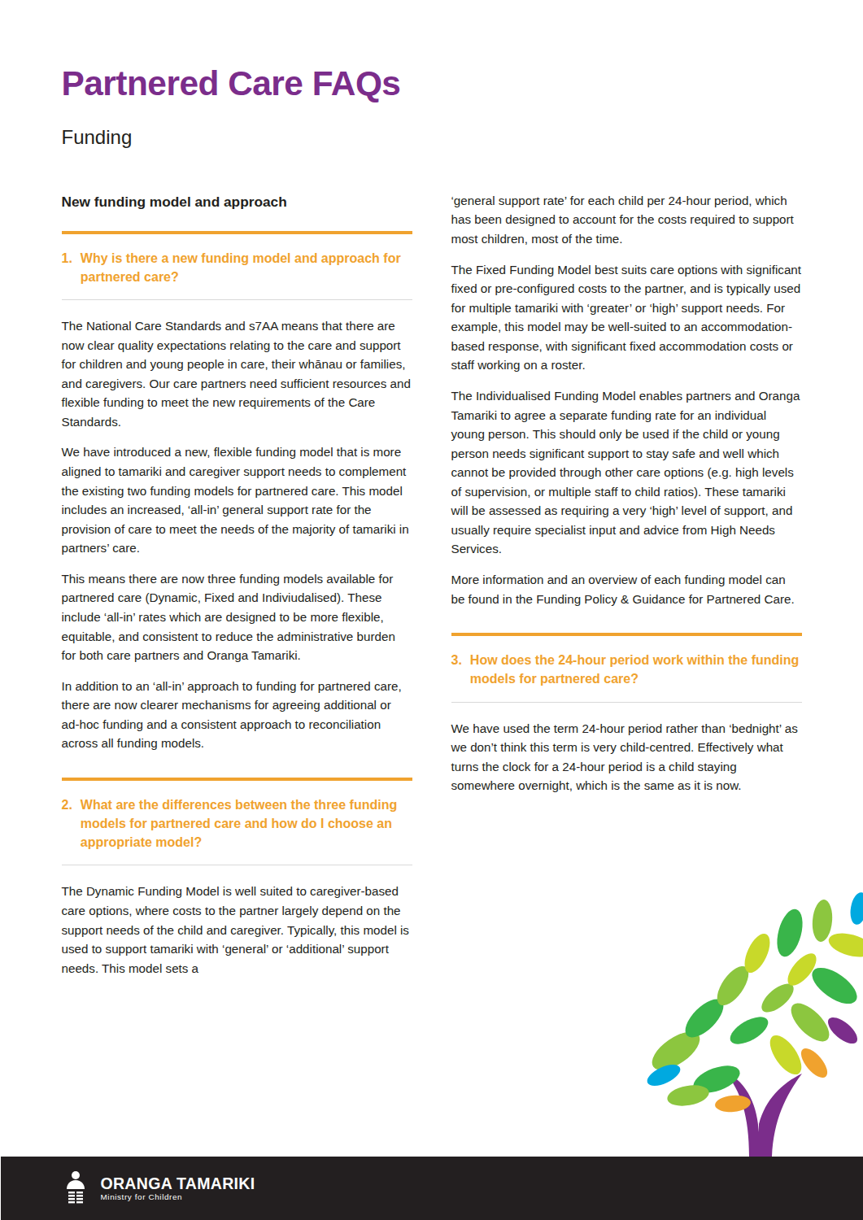Partnered Care FAQs
Funding
New funding model and approach
1. Why is there a new funding model and approach for partnered care?
The National Care Standards and s7AA means that there are now clear quality expectations relating to the care and support for children and young people in care, their whānau or families, and caregivers. Our care partners need sufficient resources and flexible funding to meet the new requirements of the Care Standards.
We have introduced a new, flexible funding model that is more aligned to tamariki and caregiver support needs to complement the existing two funding models for partnered care. This model includes an increased, ‘all-in’ general support rate for the provision of care to meet the needs of the majority of tamariki in partners’ care.
This means there are now three funding models available for partnered care (Dynamic, Fixed and Indiviudalised). These include ‘all-in’ rates which are designed to be more flexible, equitable, and consistent to reduce the administrative burden for both care partners and Oranga Tamariki.
In addition to an ‘all-in’ approach to funding for partnered care, there are now clearer mechanisms for agreeing additional or ad-hoc funding and a consistent approach to reconciliation across all funding models.
2. What are the differences between the three funding models for partnered care and how do I choose an appropriate model?
The Dynamic Funding Model is well suited to caregiver-based care options, where costs to the partner largely depend on the support needs of the child and caregiver. Typically, this model is used to support tamariki with ‘general’ or ‘additional’ support needs. This model sets a
‘general support rate’ for each child per 24-hour period, which has been designed to account for the costs required to support most children, most of the time.
The Fixed Funding Model best suits care options with significant fixed or pre-configured costs to the partner, and is typically used for multiple tamariki with ‘greater’ or ‘high’ support needs. For example, this model may be well-suited to an accommodation-based response, with significant fixed accommodation costs or staff working on a roster.
The Individualised Funding Model enables partners and Oranga Tamariki to agree a separate funding rate for an individual young person. This should only be used if the child or young person needs significant support to stay safe and well which cannot be provided through other care options (e.g. high levels of supervision, or multiple staff to child ratios). These tamariki will be assessed as requiring a very ‘high’ level of support, and usually require specialist input and advice from High Needs Services.
More information and an overview of each funding model can be found in the Funding Policy & Guidance for Partnered Care.
3. How does the 24-hour period work within the funding models for partnered care?
We have used the term 24-hour period rather than ‘bednight’ as we don’t think this term is very child-centred. Effectively what turns the clock for a 24-hour period is a child staying somewhere overnight, which is the same as it is now.
ORANGA TAMARIKI
Ministry for Children